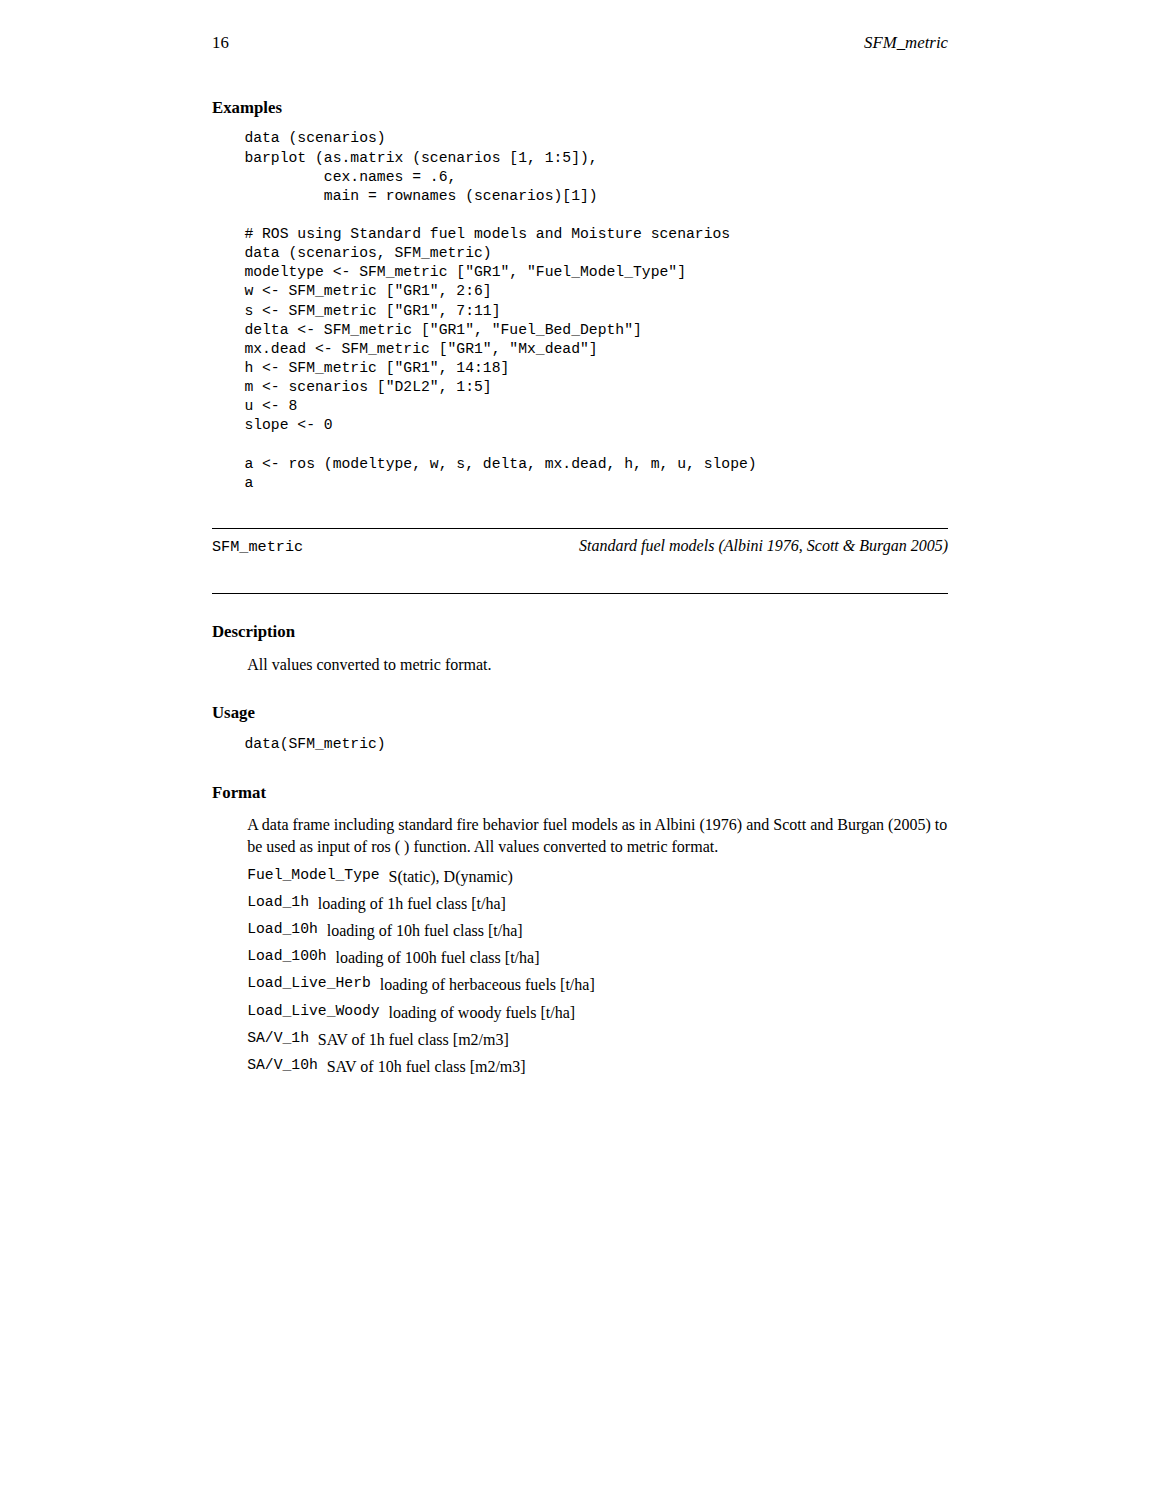16 SFM_metric
Examples
data (scenarios)
barplot (as.matrix (scenarios [1, 1:5]),
         cex.names = .6,
         main = rownames (scenarios)[1])

# ROS using Standard fuel models and Moisture scenarios
data (scenarios, SFM_metric)
modeltype <- SFM_metric ["GR1", "Fuel_Model_Type"]
w <- SFM_metric ["GR1", 2:6]
s <- SFM_metric ["GR1", 7:11]
delta <- SFM_metric ["GR1", "Fuel_Bed_Depth"]
mx.dead <- SFM_metric ["GR1", "Mx_dead"]
h <- SFM_metric ["GR1", 14:18]
m <- scenarios ["D2L2", 1:5]
u <- 8
slope <- 0

a <- ros (modeltype, w, s, delta, mx.dead, h, m, u, slope)
a
SFM_metric Standard fuel models (Albini 1976, Scott & Burgan 2005)
Description
All values converted to metric format.
Usage
data(SFM_metric)
Format
A data frame including standard fire behavior fuel models as in Albini (1976) and Scott and Burgan (2005) to be used as input of ros ( ) function. All values converted to metric format.
Fuel_Model_Type
S(tatic), D(ynamic)
Load_1h
loading of 1h fuel class [t/ha]
Load_10h
loading of 10h fuel class [t/ha]
Load_100h
loading of 100h fuel class [t/ha]
Load_Live_Herb
loading of herbaceous fuels [t/ha]
Load_Live_Woody
loading of woody fuels [t/ha]
SA/V_1h
SAV of 1h fuel class [m2/m3]
SA/V_10h
SAV of 10h fuel class [m2/m3]